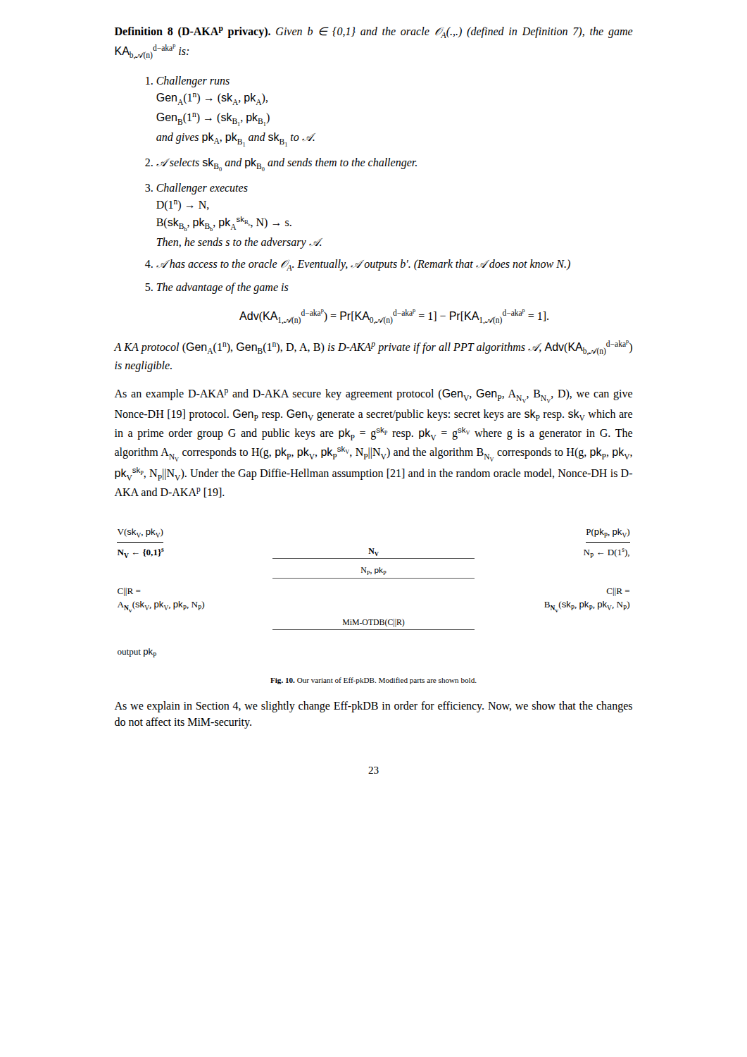Definition 8 (D-AKAp privacy). Given b ∈ {0,1} and the oracle 𝒪A(.,.) (defined in Definition 7), the game KAb,𝒜(n)d−akap is:
Challenger runs
GenA(1n) → (skA, pkA),
GenB(1n) → (skB1, pkB1)
and gives pkA, pkB1 and skB1 to 𝒜.
𝒜 selects skB0 and pkB0 and sends them to the challenger.
Challenger executes
D(1n) → N,
B(skBb, pkBb, pkAskBb, N) → s.
Then, he sends s to the adversary 𝒜.
𝒜 has access to the oracle 𝒪A. Eventually, 𝒜 outputs b′. (Remark that 𝒜 does not know N.)
The advantage of the game is
Adv(KA1,𝒜(n)d−akap) = Pr[KA0,𝒜(n)d−akap = 1] − Pr[KA1,𝒜(n)d−akap = 1].
A KA protocol (GenA(1n), GenB(1n), D, A, B) is D-AKAp private if for all PPT algorithms 𝒜, Adv(KAb,𝒜(n)d−akap) is negligible.
As an example D-AKAp and D-AKA secure key agreement protocol (GenV, GenP, ANV, BNV, D), we can give Nonce-DH [19] protocol. GenP resp. GenV generate a secret/public keys: secret keys are skP resp. skV which are in a prime order group G and public keys are pkP = gskP resp. pkV = gskV where g is a generator in G. The algorithm ANV corresponds to H(g, pkP, pkV, pkPskV, NP||NV) and the algorithm BNV corresponds to H(g, pkP, pkV, pkVskP, NP||NV). Under the Gap Diffie-Hellman assumption [21] and in the random oracle model, Nonce-DH is D-AKA and D-AKAp [19].
| V( sk V , pk V ) | | P( pk P , pk V ) |
| N V ← {0,1} s | N V | N P ← D(1 s ), |
| | N P , pk P | |
| C//R = A N V ( sk V , pk V , pk P , N P ) | | C//R = B N V ( sk P , pk P , pk V , N P ) |
| | MiM-OTDB(C//R) | |
| output pk P | | |
Fig. 10. Our variant of Eff-pkDB. Modified parts are shown bold.
As we explain in Section 4, we slightly change Eff-pkDB in order for efficiency. Now, we show that the changes do not affect its MiM-security.
23